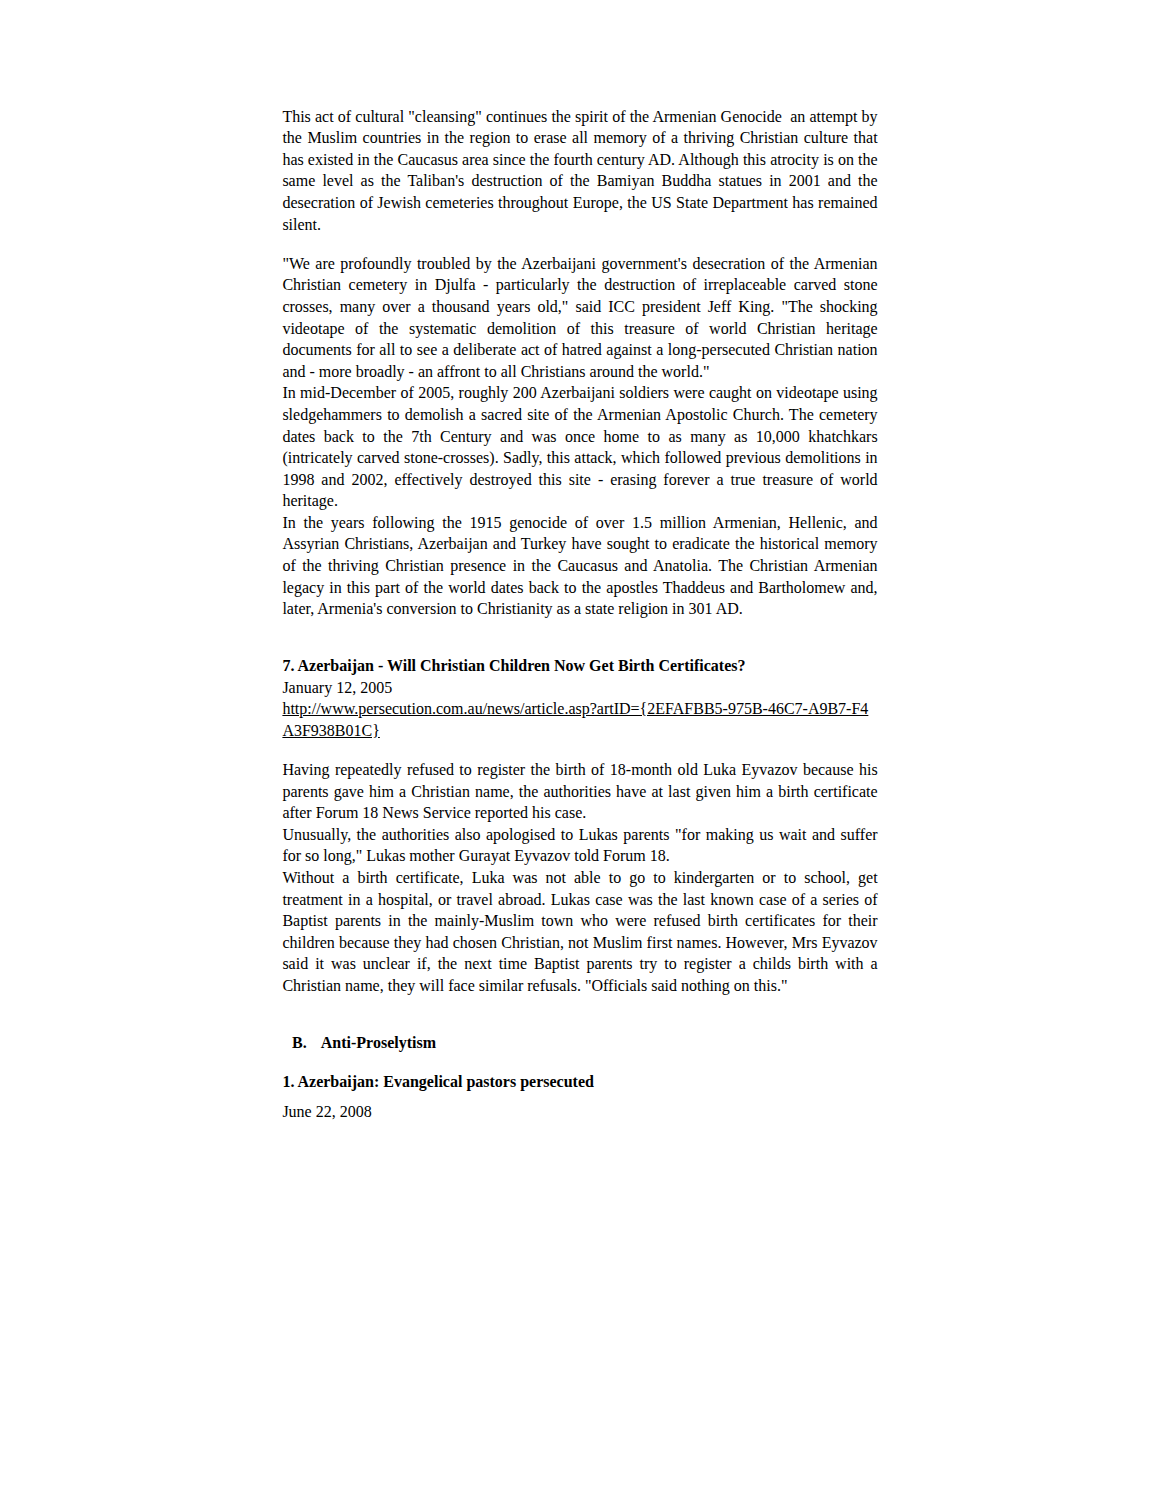This act of cultural "cleansing" continues the spirit of the Armenian Genocide an attempt by the Muslim countries in the region to erase all memory of a thriving Christian culture that has existed in the Caucasus area since the fourth century AD. Although this atrocity is on the same level as the Taliban's destruction of the Bamiyan Buddha statues in 2001 and the desecration of Jewish cemeteries throughout Europe, the US State Department has remained silent.
"We are profoundly troubled by the Azerbaijani government's desecration of the Armenian Christian cemetery in Djulfa - particularly the destruction of irreplaceable carved stone crosses, many over a thousand years old," said ICC president Jeff King. "The shocking videotape of the systematic demolition of this treasure of world Christian heritage documents for all to see a deliberate act of hatred against a long-persecuted Christian nation and - more broadly - an affront to all Christians around the world."
In mid-December of 2005, roughly 200 Azerbaijani soldiers were caught on videotape using sledgehammers to demolish a sacred site of the Armenian Apostolic Church. The cemetery dates back to the 7th Century and was once home to as many as 10,000 khatchkars (intricately carved stone-crosses). Sadly, this attack, which followed previous demolitions in 1998 and 2002, effectively destroyed this site - erasing forever a true treasure of world heritage.
In the years following the 1915 genocide of over 1.5 million Armenian, Hellenic, and Assyrian Christians, Azerbaijan and Turkey have sought to eradicate the historical memory of the thriving Christian presence in the Caucasus and Anatolia. The Christian Armenian legacy in this part of the world dates back to the apostles Thaddeus and Bartholomew and, later, Armenia's conversion to Christianity as a state religion in 301 AD.
7. Azerbaijan - Will Christian Children Now Get Birth Certificates?
January 12, 2005
http://www.persecution.com.au/news/article.asp?artID={2EFAFBB5-975B-46C7-A9B7-F4A3F938B01C}
Having repeatedly refused to register the birth of 18-month old Luka Eyvazov because his parents gave him a Christian name, the authorities have at last given him a birth certificate after Forum 18 News Service reported his case.
Unusually, the authorities also apologised to Lukas parents "for making us wait and suffer for so long," Lukas mother Gurayat Eyvazov told Forum 18.
Without a birth certificate, Luka was not able to go to kindergarten or to school, get treatment in a hospital, or travel abroad. Lukas case was the last known case of a series of Baptist parents in the mainly-Muslim town who were refused birth certificates for their children because they had chosen Christian, not Muslim first names. However, Mrs Eyvazov said it was unclear if, the next time Baptist parents try to register a childs birth with a Christian name, they will face similar refusals. "Officials said nothing on this."
B. Anti-Proselytism
1. Azerbaijan: Evangelical pastors persecuted
June 22, 2008